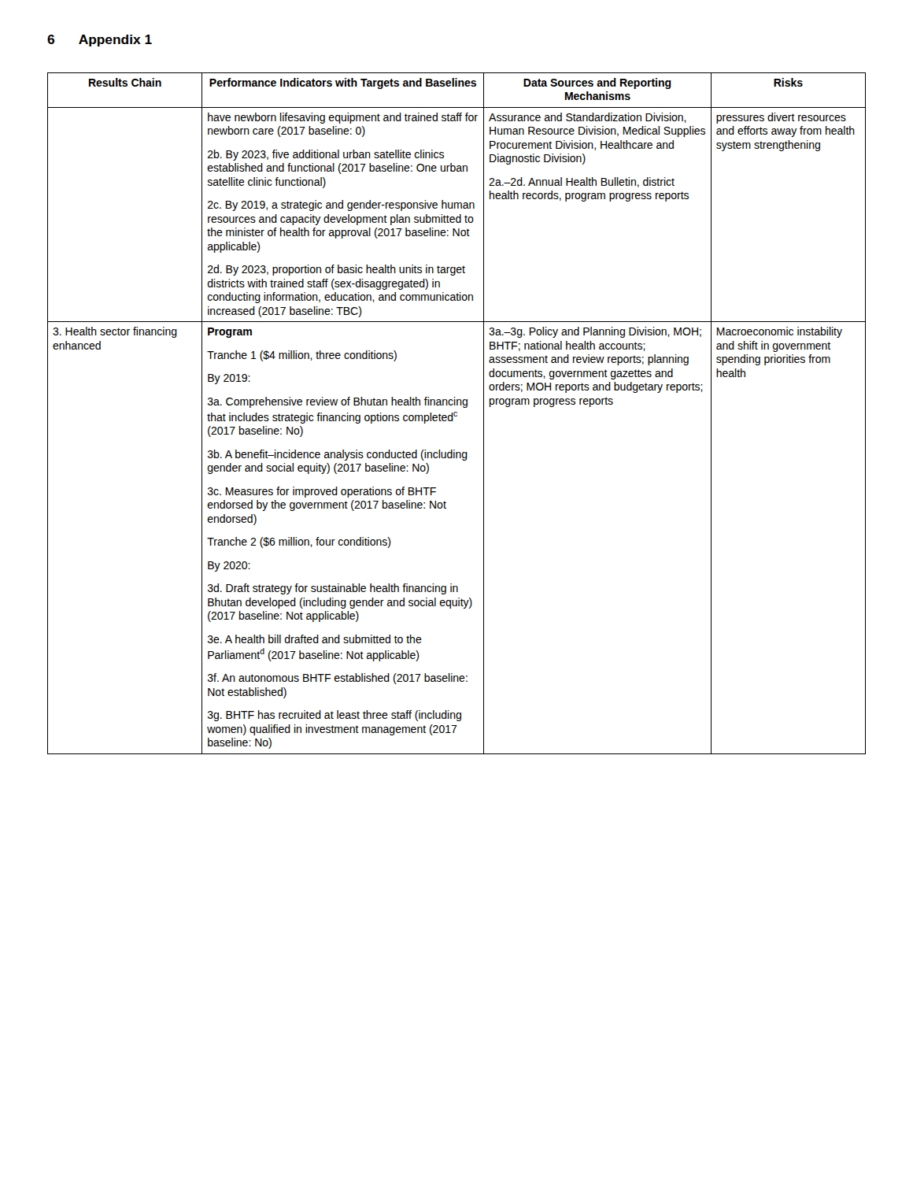6 Appendix 1
| Results Chain | Performance Indicators with Targets and Baselines | Data Sources and Reporting Mechanisms | Risks |
| --- | --- | --- | --- |
| | have newborn lifesaving equipment and trained staff for newborn care (2017 baseline: 0) 2b. By 2023, five additional urban satellite clinics established and functional (2017 baseline: One urban satellite clinic functional) 2c. By 2019, a strategic and gender-responsive human resources and capacity development plan submitted to the minister of health for approval (2017 baseline: Not applicable) 2d. By 2023, proportion of basic health units in target districts with trained staff (sex-disaggregated) in conducting information, education, and communication increased (2017 baseline: TBC) | Assurance and Standardization Division, Human Resource Division, Medical Supplies Procurement Division, Healthcare and Diagnostic Division) 2a.–2d. Annual Health Bulletin, district health records, program progress reports | pressures divert resources and efforts away from health system strengthening |
| 3. Health sector financing enhanced | Program Tranche 1 ($4 million, three conditions) By 2019: 3a. Comprehensive review of Bhutan health financing that includes strategic financing options completed c (2017 baseline: No) 3b. A benefit–incidence analysis conducted (including gender and social equity) (2017 baseline: No) 3c. Measures for improved operations of BHTF endorsed by the government (2017 baseline: Not endorsed) Tranche 2 ($6 million, four conditions) By 2020: 3d. Draft strategy for sustainable health financing in Bhutan developed (including gender and social equity) (2017 baseline: Not applicable) 3e. A health bill drafted and submitted to the Parliament d (2017 baseline: Not applicable) 3f. An autonomous BHTF established (2017 baseline: Not established) 3g. BHTF has recruited at least three staff (including women) qualified in investment management (2017 baseline: No) | 3a.–3g. Policy and Planning Division, MOH; BHTF; national health accounts; assessment and review reports; planning documents, government gazettes and orders; MOH reports and budgetary reports; program progress reports | Macroeconomic instability and shift in government spending priorities from health |